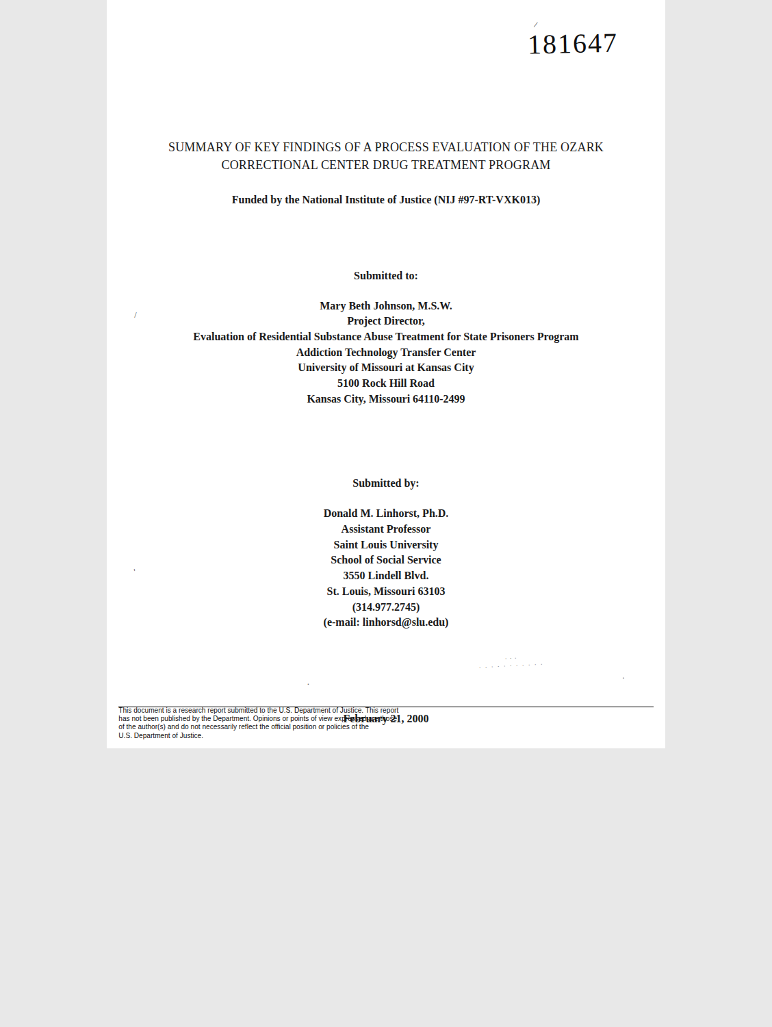/
181647
SUMMARY OF KEY FINDINGS OF A PROCESS EVALUATION OF THE OZARK
CORRECTIONAL CENTER DRUG TREATMENT PROGRAM
Funded by the National Institute of Justice (NIJ #97-RT-VXK013)
Submitted to:
Mary Beth Johnson, M.S.W.
Project Director,
Evaluation of Residential Substance Abuse Treatment for State Prisoners Program
Addiction Technology Transfer Center
University of Missouri at Kansas City
5100 Rock Hill Road
Kansas City, Missouri 64110-2499
Submitted by:
Donald M. Linhorst, Ph.D.
Assistant Professor
Saint Louis University
School of Social Service
3550 Lindell Blvd.
St. Louis, Missouri 63103
(314.977.2745)
(e-mail: linhorsd@slu.edu)
February 21, 2000
/
'
. . .
. . . . . . . . . . .
.
.
This document is a research report submitted to the U.S. Department of Justice. This report
has not been published by the Department. Opinions or points of view expressed are those
of the author(s) and do not necessarily reflect the official position or policies of the
U.S. Department of Justice.